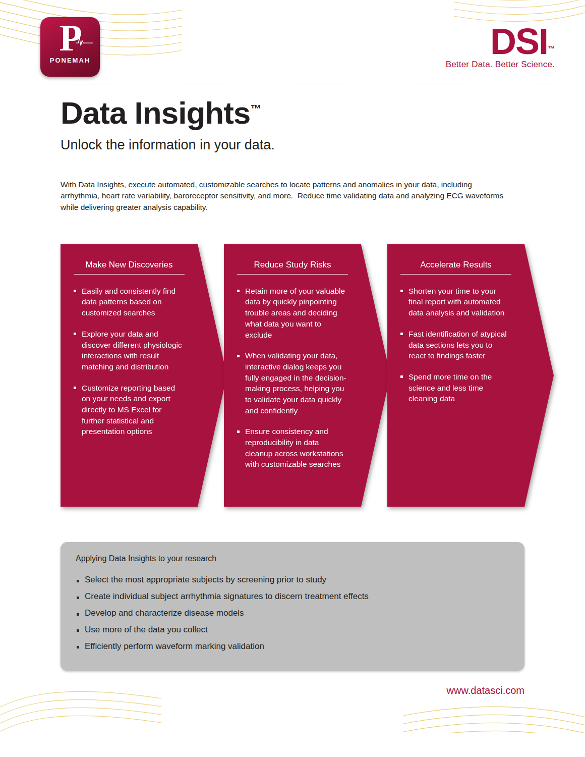P PONEMAH
DSI™
Better Data. Better Science.
Data Insights™
Unlock the information in your data.
With Data Insights, execute automated, customizable searches to locate patterns and anomalies in your data, including arrhythmia, heart rate variability, baroreceptor sensitivity, and more. Reduce time validating data and analyzing ECG waveforms while delivering greater analysis capability.
Make New Discoveries
Easily and consistently find data patterns based on customized searches
Explore your data and discover different physiologic interactions with result matching and distribution
Customize reporting based on your needs and export directly to MS Excel for further statistical and presentation options
Reduce Study Risks
Retain more of your valuable data by quickly pinpointing trouble areas and deciding what data you want to exclude
When validating your data, interactive dialog keeps you fully engaged in the decision-making process, helping you to validate your data quickly and confidently
Ensure consistency and reproducibility in data cleanup across workstations with customizable searches
Accelerate Results
Shorten your time to your final report with automated data analysis and validation
Fast identification of atypical data sections lets you to react to findings faster
Spend more time on the science and less time cleaning data
Applying Data Insights to your research
Select the most appropriate subjects by screening prior to study
Create individual subject arrhythmia signatures to discern treatment effects
Develop and characterize disease models
Use more of the data you collect
Efficiently perform waveform marking validation
www.datasci.com